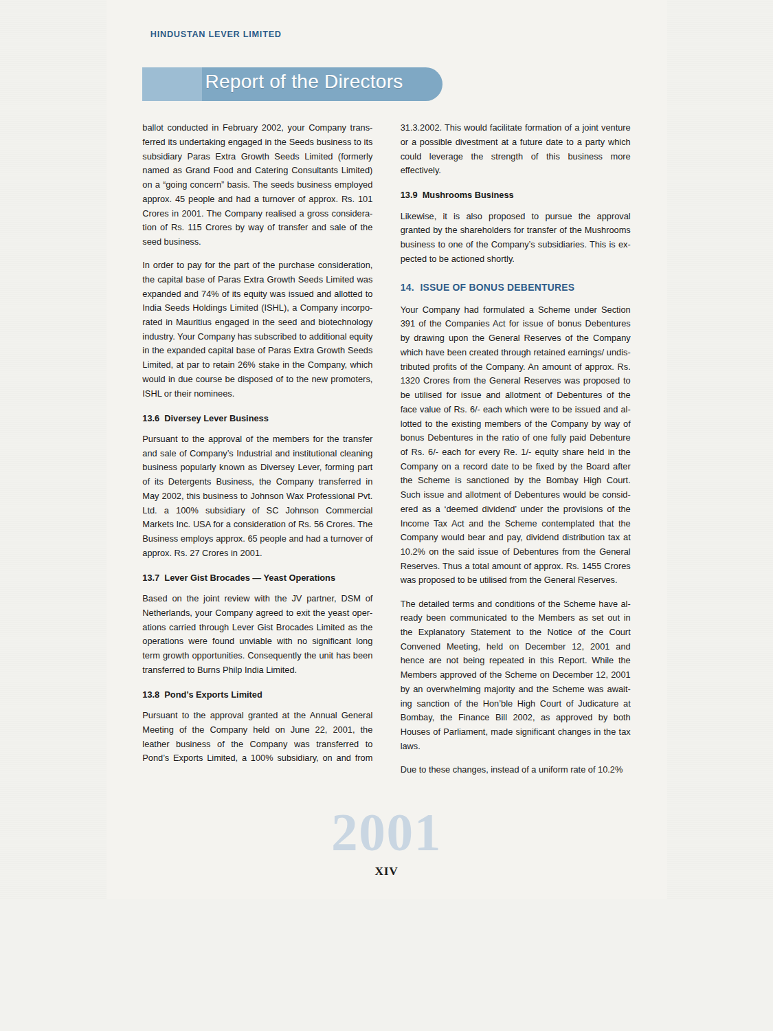HINDUSTAN LEVER LIMITED
Report of the Directors
ballot conducted in February 2002, your Company transferred its undertaking engaged in the Seeds business to its subsidiary Paras Extra Growth Seeds Limited (formerly named as Grand Food and Catering Consultants Limited) on a “going concern” basis. The seeds business employed approx. 45 people and had a turnover of approx. Rs. 101 Crores in 2001. The Company realised a gross consideration of Rs. 115 Crores by way of transfer and sale of the seed business.
In order to pay for the part of the purchase consideration, the capital base of Paras Extra Growth Seeds Limited was expanded and 74% of its equity was issued and allotted to India Seeds Holdings Limited (ISHL), a Company incorporated in Mauritius engaged in the seed and biotechnology industry. Your Company has subscribed to additional equity in the expanded capital base of Paras Extra Growth Seeds Limited, at par to retain 26% stake in the Company, which would in due course be disposed of to the new promoters, ISHL or their nominees.
13.6 Diversey Lever Business
Pursuant to the approval of the members for the transfer and sale of Company’s Industrial and institutional cleaning business popularly known as Diversey Lever, forming part of its Detergents Business, the Company transferred in May 2002, this business to Johnson Wax Professional Pvt. Ltd. a 100% subsidiary of SC Johnson Commercial Markets Inc. USA for a consideration of Rs. 56 Crores. The Business employs approx. 65 people and had a turnover of approx. Rs. 27 Crores in 2001.
13.7 Lever Gist Brocades — Yeast Operations
Based on the joint review with the JV partner, DSM of Netherlands, your Company agreed to exit the yeast operations carried through Lever Gist Brocades Limited as the operations were found unviable with no significant long term growth opportunities. Consequently the unit has been transferred to Burns Philp India Limited.
13.8 Pond’s Exports Limited
Pursuant to the approval granted at the Annual General Meeting of the Company held on June 22, 2001, the leather business of the Company was transferred to Pond’s Exports Limited, a 100% subsidiary, on and from 31.3.2002. This would facilitate formation of a joint venture or a possible divestment at a future date to a party which could leverage the strength of this business more effectively.
13.9 Mushrooms Business
Likewise, it is also proposed to pursue the approval granted by the shareholders for transfer of the Mushrooms business to one of the Company’s subsidiaries. This is expected to be actioned shortly.
14. ISSUE OF BONUS DEBENTURES
Your Company had formulated a Scheme under Section 391 of the Companies Act for issue of bonus Debentures by drawing upon the General Reserves of the Company which have been created through retained earnings/ undistributed profits of the Company. An amount of approx. Rs. 1320 Crores from the General Reserves was proposed to be utilised for issue and allotment of Debentures of the face value of Rs. 6/- each which were to be issued and allotted to the existing members of the Company by way of bonus Debentures in the ratio of one fully paid Debenture of Rs. 6/- each for every Re. 1/- equity share held in the Company on a record date to be fixed by the Board after the Scheme is sanctioned by the Bombay High Court. Such issue and allotment of Debentures would be considered as a ‘deemed dividend’ under the provisions of the Income Tax Act and the Scheme contemplated that the Company would bear and pay, dividend distribution tax at 10.2% on the said issue of Debentures from the General Reserves. Thus a total amount of approx. Rs. 1455 Crores was proposed to be utilised from the General Reserves.
The detailed terms and conditions of the Scheme have already been communicated to the Members as set out in the Explanatory Statement to the Notice of the Court Convened Meeting, held on December 12, 2001 and hence are not being repeated in this Report. While the Members approved of the Scheme on December 12, 2001 by an overwhelming majority and the Scheme was awaiting sanction of the Hon’ble High Court of Judicature at Bombay, the Finance Bill 2002, as approved by both Houses of Parliament, made significant changes in the tax laws.
Due to these changes, instead of a uniform rate of 10.2%
2001
XIV